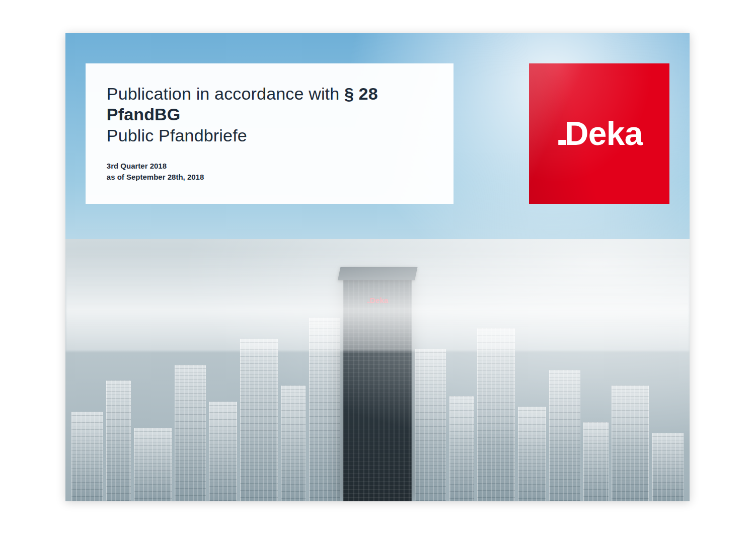.. Deka
Publication in accordance with § 28 PfandBG
Public Pfandbriefe
3rd Quarter 2018
as of September 28th, 2018
.. Deka